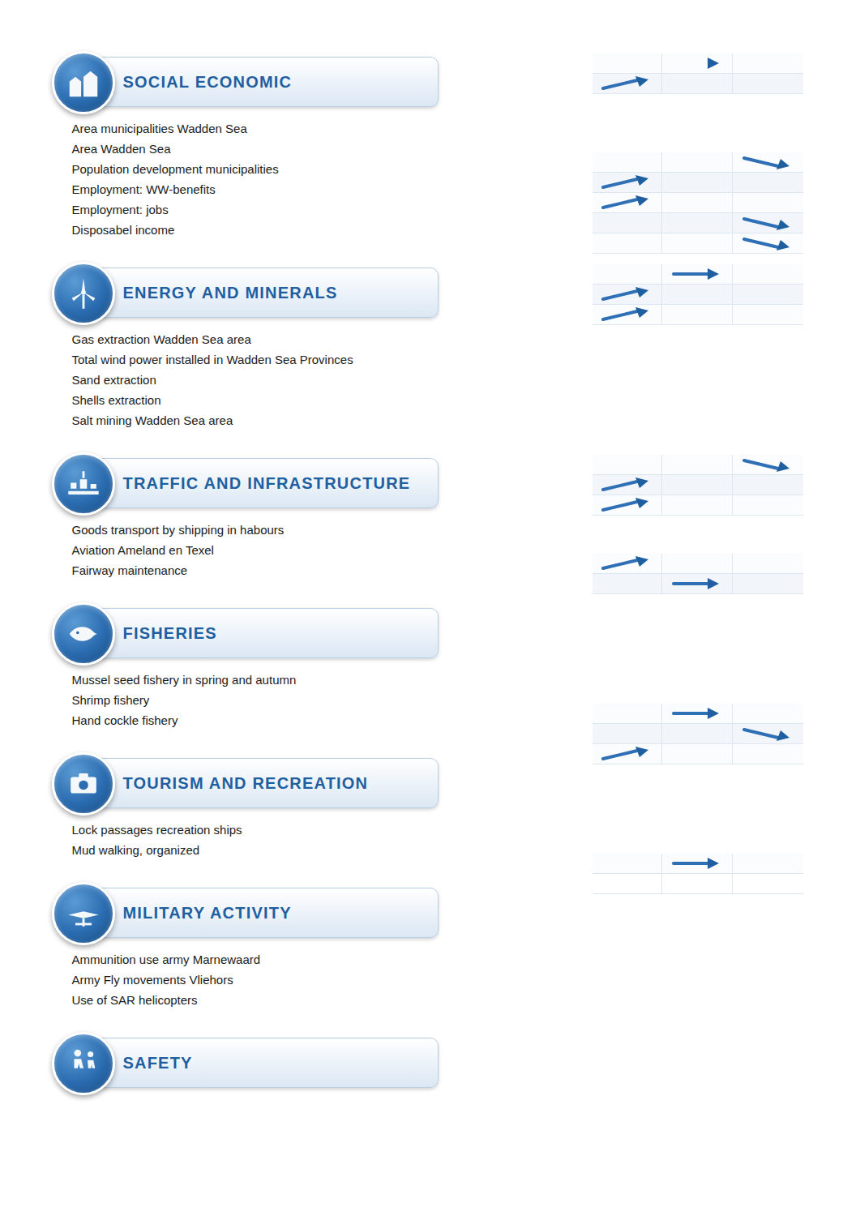Social Economic
Area municipalities Wadden Sea
Area Wadden Sea
Population development municipalities
Employment: WW-benefits
Employment: jobs
Disposabel income
Energy and Minerals
Gas extraction Wadden Sea area
Total wind power installed in Wadden Sea Provinces
Sand extraction
Shells extraction
Salt mining Wadden Sea area
Traffic and Infrastructure
Goods transport by shipping in habours
Aviation Ameland en Texel
Fairway maintenance
Fisheries
Mussel seed fishery in spring and autumn
Shrimp fishery
Hand cockle fishery
Tourism and Recreation
Lock passages recreation ships
Mud walking, organized
Military Activity
Ammunition use army Marnewaard
Army Fly movements Vliehors
Use of SAR helicopters
Safety